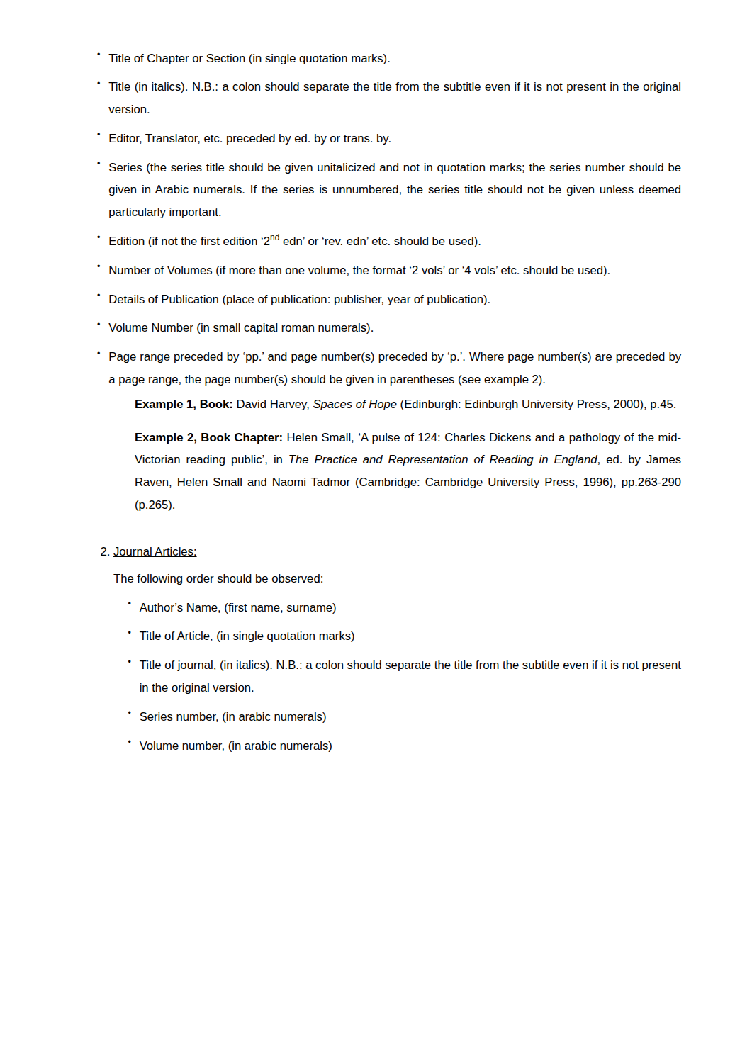Title of Chapter or Section (in single quotation marks).
Title (in italics). N.B.: a colon should separate the title from the subtitle even if it is not present in the original version.
Editor, Translator, etc. preceded by ed. by or trans. by.
Series (the series title should be given unitalicized and not in quotation marks; the series number should be given in Arabic numerals. If the series is unnumbered, the series title should not be given unless deemed particularly important.
Edition (if not the first edition ‘2nd edn’ or ‘rev. edn’ etc. should be used).
Number of Volumes (if more than one volume, the format ‘2 vols’ or ‘4 vols’ etc. should be used).
Details of Publication (place of publication: publisher, year of publication).
Volume Number (in small capital roman numerals).
Page range preceded by ‘pp.’ and page number(s) preceded by ‘p.’. Where page number(s) are preceded by a page range, the page number(s) should be given in parentheses (see example 2).
Example 1, Book: David Harvey, Spaces of Hope (Edinburgh: Edinburgh University Press, 2000), p.45.
Example 2, Book Chapter: Helen Small, ‘A pulse of 124: Charles Dickens and a pathology of the mid-Victorian reading public’, in The Practice and Representation of Reading in England, ed. by James Raven, Helen Small and Naomi Tadmor (Cambridge: Cambridge University Press, 1996), pp.263-290 (p.265).
Journal Articles:
The following order should be observed:
Author’s Name, (first name, surname)
Title of Article, (in single quotation marks)
Title of journal, (in italics). N.B.: a colon should separate the title from the subtitle even if it is not present in the original version.
Series number, (in arabic numerals)
Volume number, (in arabic numerals)